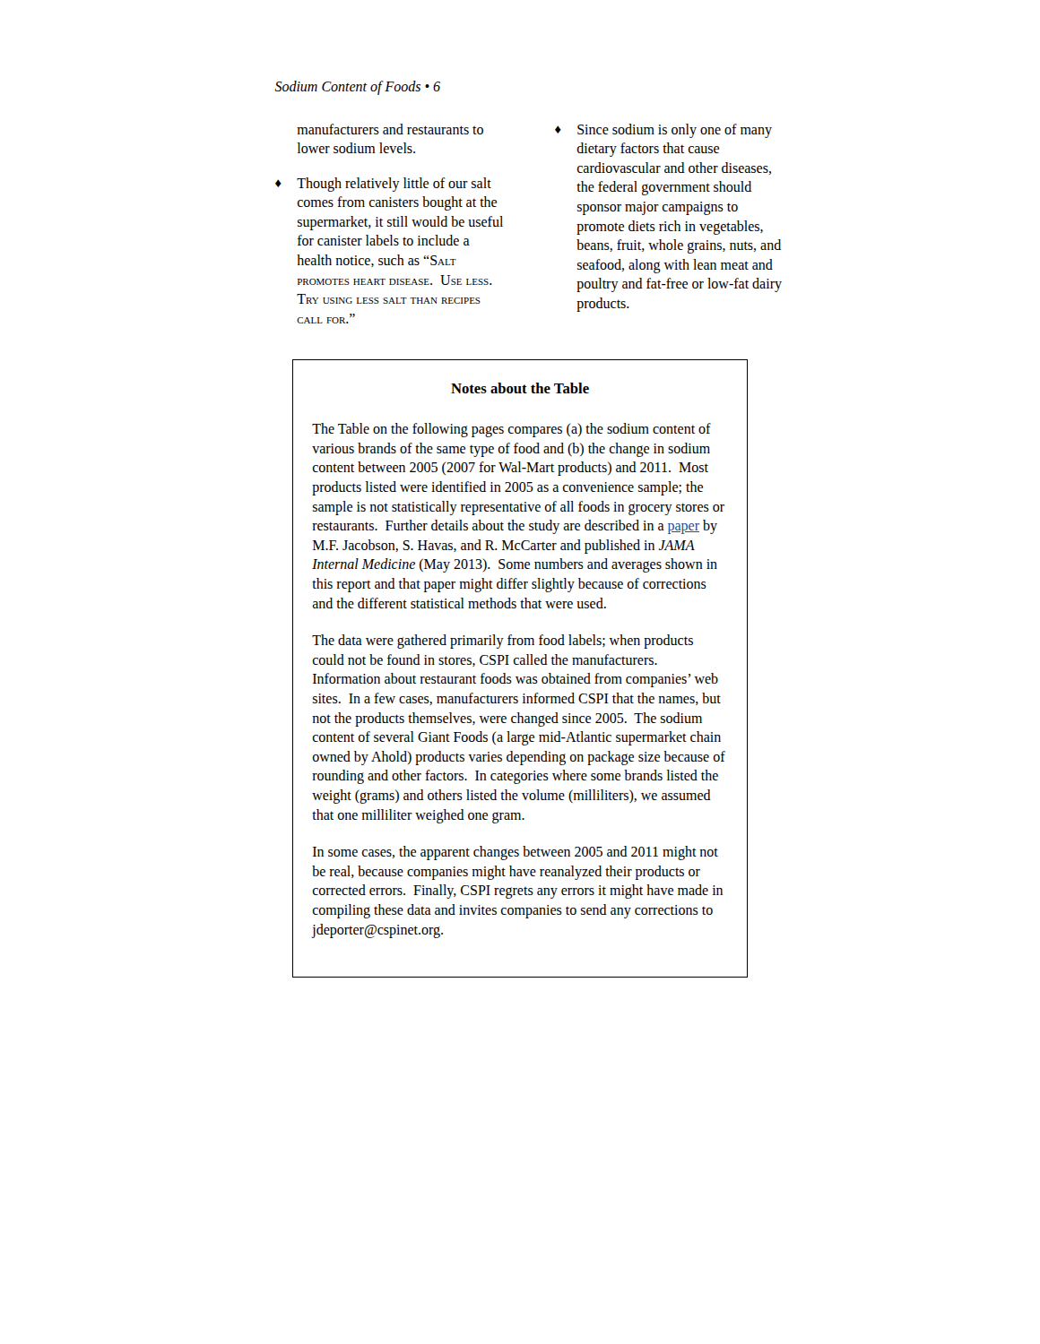Sodium Content of Foods • 6
manufacturers and restaurants to lower sodium levels.
♦ Though relatively little of our salt comes from canisters bought at the supermarket, it still would be useful for canister labels to include a health notice, such as “Salt promotes heart disease. Use less. Try using less salt than recipes call for.”
♦ Since sodium is only one of many dietary factors that cause cardiovascular and other diseases, the federal government should sponsor major campaigns to promote diets rich in vegetables, beans, fruit, whole grains, nuts, and seafood, along with lean meat and poultry and fat-free or low-fat dairy products.
Notes about the Table
The Table on the following pages compares (a) the sodium content of various brands of the same type of food and (b) the change in sodium content between 2005 (2007 for Wal-Mart products) and 2011. Most products listed were identified in 2005 as a convenience sample; the sample is not statistically representative of all foods in grocery stores or restaurants. Further details about the study are described in a paper by M.F. Jacobson, S. Havas, and R. McCarter and published in JAMA Internal Medicine (May 2013). Some numbers and averages shown in this report and that paper might differ slightly because of corrections and the different statistical methods that were used.
The data were gathered primarily from food labels; when products could not be found in stores, CSPI called the manufacturers. Information about restaurant foods was obtained from companies’ web sites. In a few cases, manufacturers informed CSPI that the names, but not the products themselves, were changed since 2005. The sodium content of several Giant Foods (a large mid-Atlantic supermarket chain owned by Ahold) products varies depending on package size because of rounding and other factors. In categories where some brands listed the weight (grams) and others listed the volume (milliliters), we assumed that one milliliter weighed one gram.
In some cases, the apparent changes between 2005 and 2011 might not be real, because companies might have reanalyzed their products or corrected errors. Finally, CSPI regrets any errors it might have made in compiling these data and invites companies to send any corrections to jdeporter@cspinet.org.